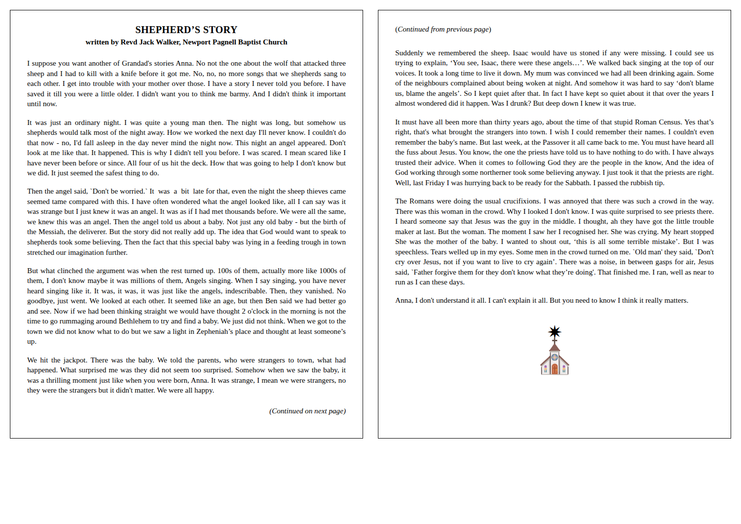SHEPHERD’S STORY
written by Revd Jack Walker, Newport Pagnell Baptist Church
I suppose you want another of Grandad's stories Anna. No not the one about the wolf that attacked three sheep and I had to kill with a knife before it got me. No, no, no more songs that we shepherds sang to each other. I get into trouble with your mother over those. I have a story I never told you before. I have saved it till you were a little older. I didn't want you to think me barmy. And I didn't think it important until now.
It was just an ordinary night. I was quite a young man then. The night was long, but somehow us shepherds would talk most of the night away. How we worked the next day I'll never know. I couldn't do that now - no, I'd fall asleep in the day never mind the night now. This night an angel appeared. Don't look at me like that. It happened. This is why I didn't tell you before. I was scared. I mean scared like I have never been before or since. All four of us hit the deck. How that was going to help I don't know but we did. It just seemed the safest thing to do.
Then the angel said, `Don't be worried.` It was a bit late for that, even the night the sheep thieves came seemed tame compared with this. I have often wondered what the angel looked like, all I can say was it was strange but I just knew it was an angel. It was as if I had met thousands before. We were all the same, we knew this was an angel. Then the angel told us about a baby. Not just any old baby - but the birth of the Messiah, the deliverer. But the story did not really add up. The idea that God would want to speak to shepherds took some believing. Then the fact that this special baby was lying in a feeding trough in town stretched our imagination further.
But what clinched the argument was when the rest turned up. 100s of them, actually more like 1000s of them, I don't know maybe it was millions of them, Angels singing. When I say singing, you have never heard singing like it. It was, it was, it was just like the angels, indescribable. Then, they vanished. No goodbye, just went. We looked at each other. It seemed like an age, but then Ben said we had better go and see. Now if we had been thinking straight we would have thought 2 o'clock in the morning is not the time to go rummaging around Bethlehem to try and find a baby. We just did not think. When we got to the town we did not know what to do but we saw a light in Zepheniah’s place and thought at least someone’s up.
We hit the jackpot. There was the baby. We told the parents, who were strangers to town, what had happened. What surprised me was they did not seem too surprised. Somehow when we saw the baby, it was a thrilling moment just like when you were born, Anna. It was strange, I mean we were strangers, no they were the strangers but it didn't matter. We were all happy.
(Continued on next page)
(Continued from previous page)
Suddenly we remembered the sheep. Isaac would have us stoned if any were missing. I could see us trying to explain, ‘You see, Isaac, there were these angels…’. We walked back singing at the top of our voices. It took a long time to live it down. My mum was convinced we had all been drinking again. Some of the neighbours complained about being woken at night. And somehow it was hard to say ‘don't blame us, blame the angels’. So I kept quiet after that. In fact I have kept so quiet about it that over the years I almost wondered did it happen. Was I drunk? But deep down I knew it was true.
It must have all been more than thirty years ago, about the time of that stupid Roman Census. Yes that’s right, that's what brought the strangers into town. I wish I could remember their names. I couldn't even remember the baby's name. But last week, at the Passover it all came back to me. You must have heard all the fuss about Jesus. You know, the one the priests have told us to have nothing to do with. I have always trusted their advice. When it comes to following God they are the people in the know, And the idea of God working through some northerner took some believing anyway. I just took it that the priests are right. Well, last Friday I was hurrying back to be ready for the Sabbath. I passed the rubbish tip.
The Romans were doing the usual crucifixions. I was annoyed that there was such a crowd in the way. There was this woman in the crowd. Why I looked I don't know. I was quite surprised to see priests there. I heard someone say that Jesus was the guy in the middle. I thought, ah they have got the little trouble maker at last. But the woman. The moment I saw her I recognised her. She was crying. My heart stopped She was the mother of the baby. I wanted to shout out, ‘this is all some terrible mistake’. But I was speechless. Tears welled up in my eyes. Some men in the crowd turned on me. `Old man' they said, `Don't cry over Jesus, not if you want to live to cry again’. There was a noise, in between gasps for air, Jesus said, `Father forgive them for they don't know what they’re doing'. That finished me. I ran, well as near to run as I can these days.
Anna, I don't understand it all. I can't explain it all. But you need to know I think it really matters.
✷ ⛪